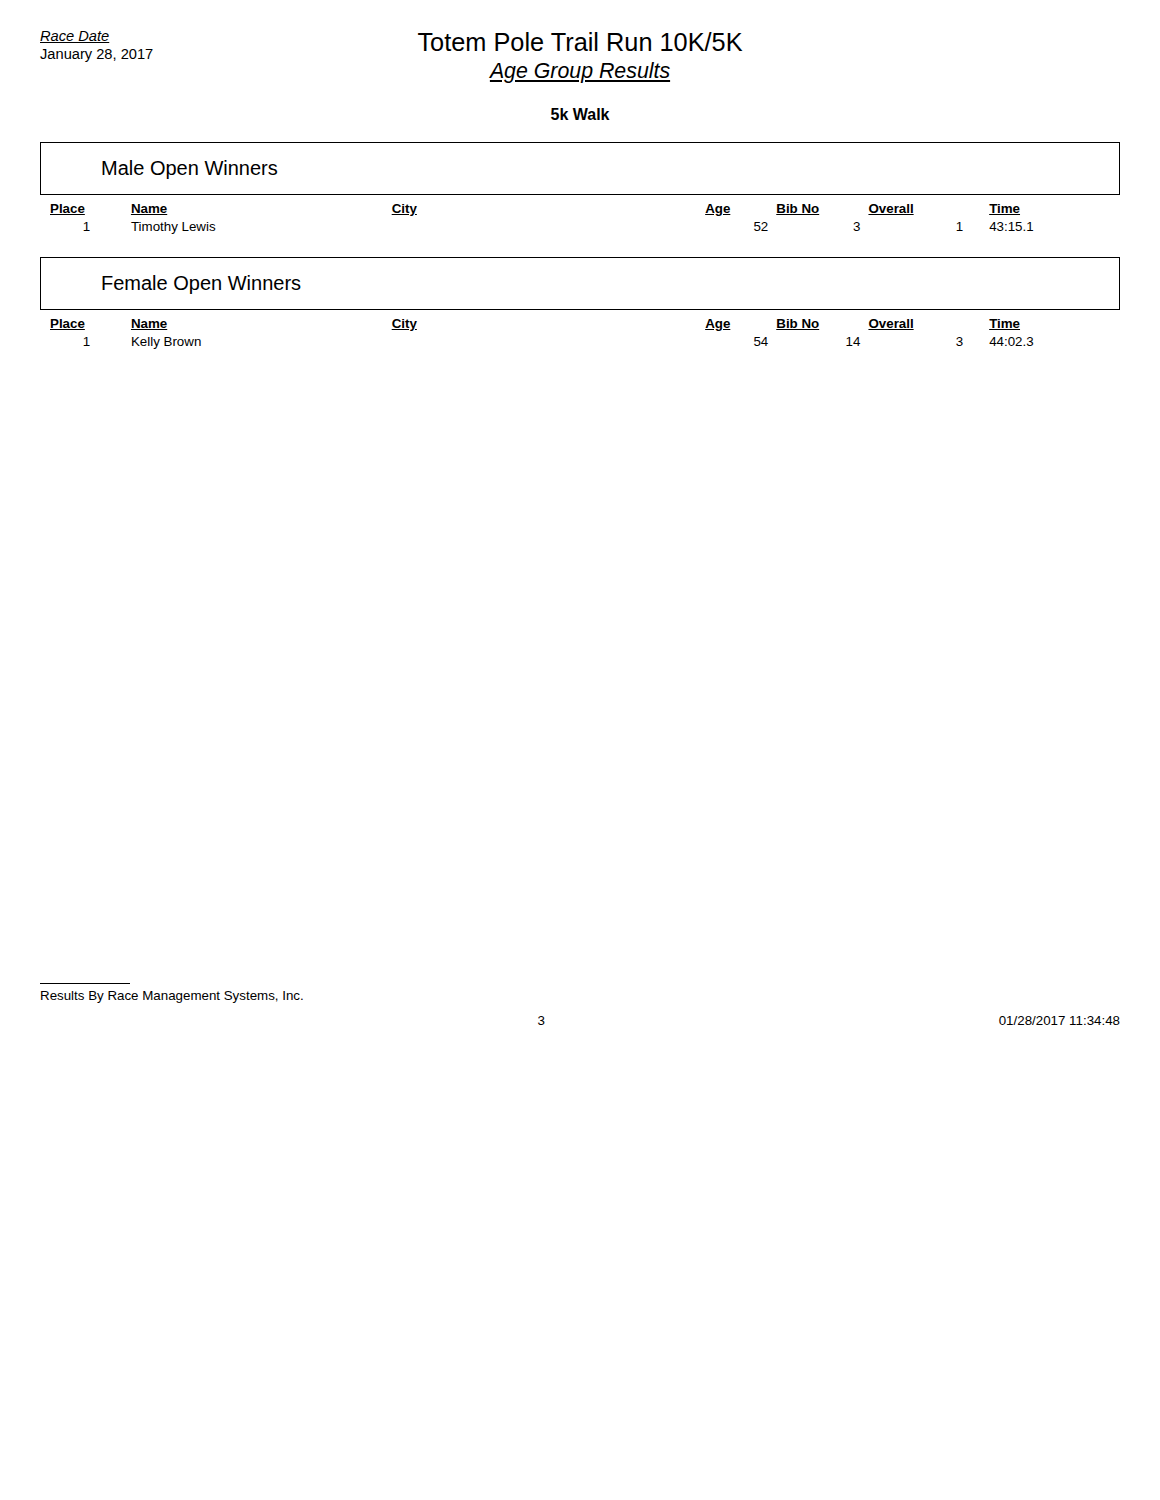Race Date
January 28, 2017
Totem Pole Trail Run 10K/5K
Age Group Results
5k Walk
Male Open Winners
| Place | Name | City | Age | Bib No | Overall | Time |
| --- | --- | --- | --- | --- | --- | --- |
| 1 | Timothy Lewis | | 52 | 3 | 1 | 43:15.1 |
Female Open Winners
| Place | Name | City | Age | Bib No | Overall | Time |
| --- | --- | --- | --- | --- | --- | --- |
| 1 | Kelly Brown | | 54 | 14 | 3 | 44:02.3 |
Results By Race Management Systems, Inc.
3
01/28/2017 11:34:48